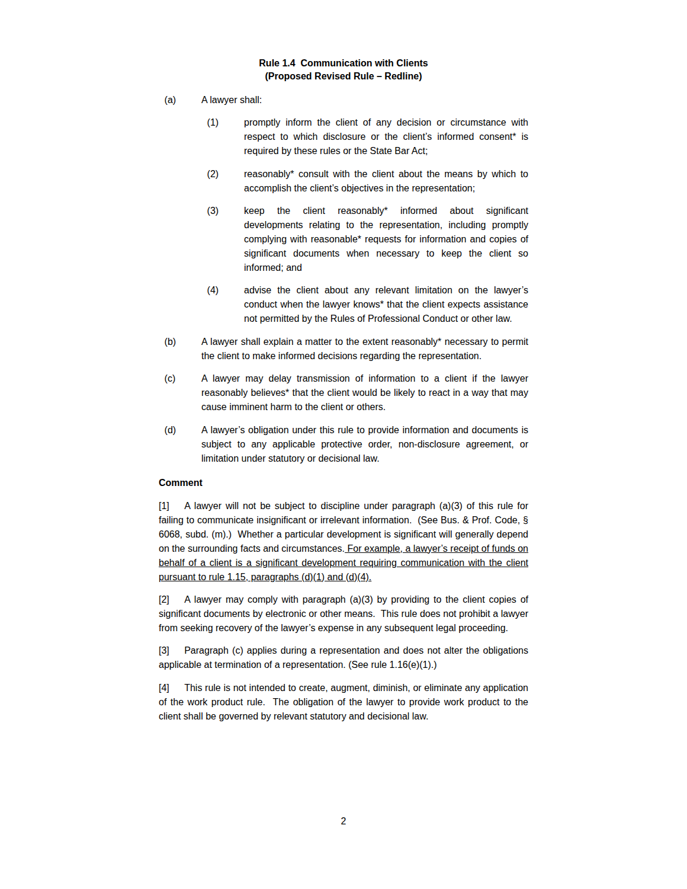Rule 1.4 Communication with Clients (Proposed Revised Rule – Redline)
(a) A lawyer shall:
(1) promptly inform the client of any decision or circumstance with respect to which disclosure or the client’s informed consent* is required by these rules or the State Bar Act;
(2) reasonably* consult with the client about the means by which to accomplish the client’s objectives in the representation;
(3) keep the client reasonably* informed about significant developments relating to the representation, including promptly complying with reasonable* requests for information and copies of significant documents when necessary to keep the client so informed; and
(4) advise the client about any relevant limitation on the lawyer’s conduct when the lawyer knows* that the client expects assistance not permitted by the Rules of Professional Conduct or other law.
(b) A lawyer shall explain a matter to the extent reasonably* necessary to permit the client to make informed decisions regarding the representation.
(c) A lawyer may delay transmission of information to a client if the lawyer reasonably believes* that the client would be likely to react in a way that may cause imminent harm to the client or others.
(d) A lawyer’s obligation under this rule to provide information and documents is subject to any applicable protective order, non-disclosure agreement, or limitation under statutory or decisional law.
Comment
[1] A lawyer will not be subject to discipline under paragraph (a)(3) of this rule for failing to communicate insignificant or irrelevant information. (See Bus. & Prof. Code, § 6068, subd. (m).) Whether a particular development is significant will generally depend on the surrounding facts and circumstances. For example, a lawyer’s receipt of funds on behalf of a client is a significant development requiring communication with the client pursuant to rule 1.15, paragraphs (d)(1) and (d)(4).
[2] A lawyer may comply with paragraph (a)(3) by providing to the client copies of significant documents by electronic or other means. This rule does not prohibit a lawyer from seeking recovery of the lawyer’s expense in any subsequent legal proceeding.
[3] Paragraph (c) applies during a representation and does not alter the obligations applicable at termination of a representation. (See rule 1.16(e)(1).)
[4] This rule is not intended to create, augment, diminish, or eliminate any application of the work product rule. The obligation of the lawyer to provide work product to the client shall be governed by relevant statutory and decisional law.
2